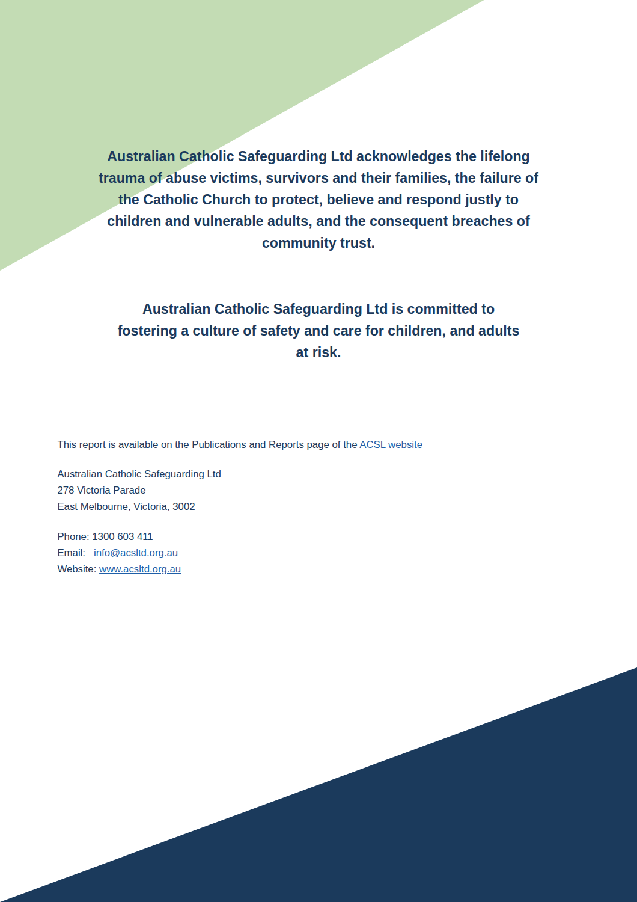Australian Catholic Safeguarding Ltd acknowledges the lifelong trauma of abuse victims, survivors and their families, the failure of the Catholic Church to protect, believe and respond justly to children and vulnerable adults, and the consequent breaches of community trust.
Australian Catholic Safeguarding Ltd is committed to fostering a culture of safety and care for children, and adults at risk.
This report is available on the Publications and Reports page of the ACSL website
Australian Catholic Safeguarding Ltd 278 Victoria Parade East Melbourne, Victoria, 3002
Phone: 1300 603 411 Email: info@acsltd.org.au Website: www.acsltd.org.au